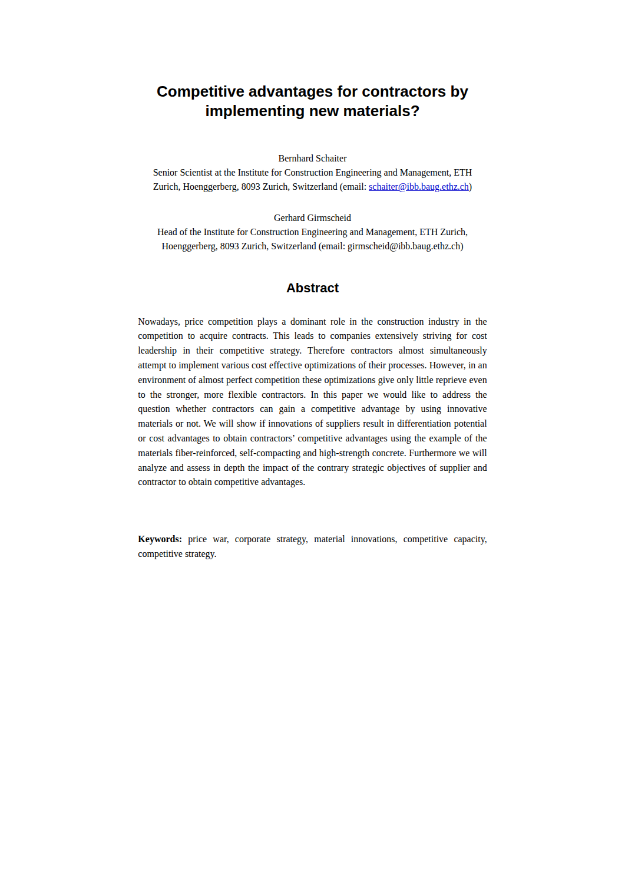Competitive advantages for contractors by implementing new materials?
Bernhard Schaiter
Senior Scientist at the Institute for Construction Engineering and Management, ETH
Zurich, Hoenggerberg, 8093 Zurich, Switzerland (email: schaiter@ibb.baug.ethz.ch)
Gerhard Girmscheid
Head of the Institute for Construction Engineering and Management, ETH Zurich,
Hoenggerberg, 8093 Zurich, Switzerland (email: girmscheid@ibb.baug.ethz.ch)
Abstract
Nowadays, price competition plays a dominant role in the construction industry in the competition to acquire contracts. This leads to companies extensively striving for cost leadership in their competitive strategy. Therefore contractors almost simultaneously attempt to implement various cost effective optimizations of their processes. However, in an environment of almost perfect competition these optimizations give only little reprieve even to the stronger, more flexible contractors. In this paper we would like to address the question whether contractors can gain a competitive advantage by using innovative materials or not. We will show if innovations of suppliers result in differentiation potential or cost advantages to obtain contractors’ competitive advantages using the example of the materials fiber-reinforced, self-compacting and high-strength concrete. Furthermore we will analyze and assess in depth the impact of the contrary strategic objectives of supplier and contractor to obtain competitive advantages.
Keywords: price war, corporate strategy, material innovations, competitive capacity, competitive strategy.